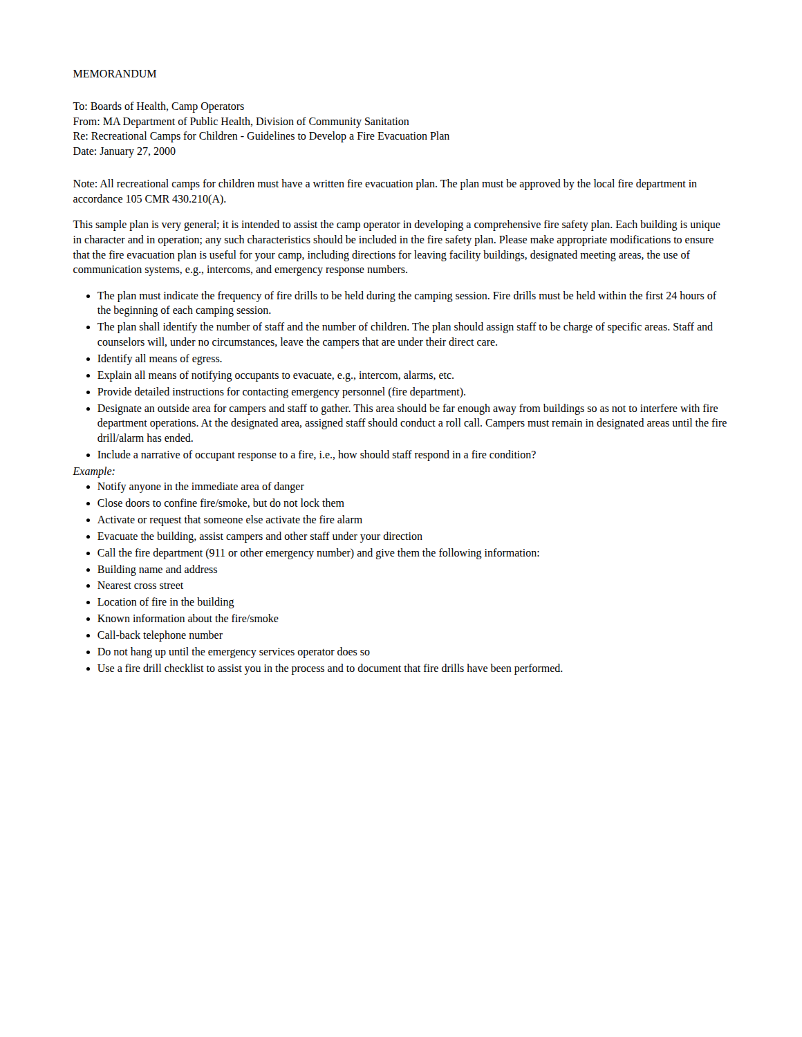MEMORANDUM
To: Boards of Health, Camp Operators
From: MA Department of Public Health, Division of Community Sanitation
Re: Recreational Camps for Children - Guidelines to Develop a Fire Evacuation Plan
Date: January 27, 2000
Note: All recreational camps for children must have a written fire evacuation plan. The plan must be approved by the local fire department in accordance 105 CMR 430.210(A).
This sample plan is very general; it is intended to assist the camp operator in developing a comprehensive fire safety plan. Each building is unique in character and in operation; any such characteristics should be included in the fire safety plan. Please make appropriate modifications to ensure that the fire evacuation plan is useful for your camp, including directions for leaving facility buildings, designated meeting areas, the use of communication systems, e.g., intercoms, and emergency response numbers.
The plan must indicate the frequency of fire drills to be held during the camping session. Fire drills must be held within the first 24 hours of the beginning of each camping session.
The plan shall identify the number of staff and the number of children. The plan should assign staff to be charge of specific areas. Staff and counselors will, under no circumstances, leave the campers that are under their direct care.
Identify all means of egress.
Explain all means of notifying occupants to evacuate, e.g., intercom, alarms, etc.
Provide detailed instructions for contacting emergency personnel (fire department).
Designate an outside area for campers and staff to gather. This area should be far enough away from buildings so as not to interfere with fire department operations. At the designated area, assigned staff should conduct a roll call. Campers must remain in designated areas until the fire drill/alarm has ended.
Include a narrative of occupant response to a fire, i.e., how should staff respond in a fire condition?
Example:
Notify anyone in the immediate area of danger
Close doors to confine fire/smoke, but do not lock them
Activate or request that someone else activate the fire alarm
Evacuate the building, assist campers and other staff under your direction
Call the fire department (911 or other emergency number) and give them the following information:
Building name and address
Nearest cross street
Location of fire in the building
Known information about the fire/smoke
Call-back telephone number
Do not hang up until the emergency services operator does so
Use a fire drill checklist to assist you in the process and to document that fire drills have been performed.